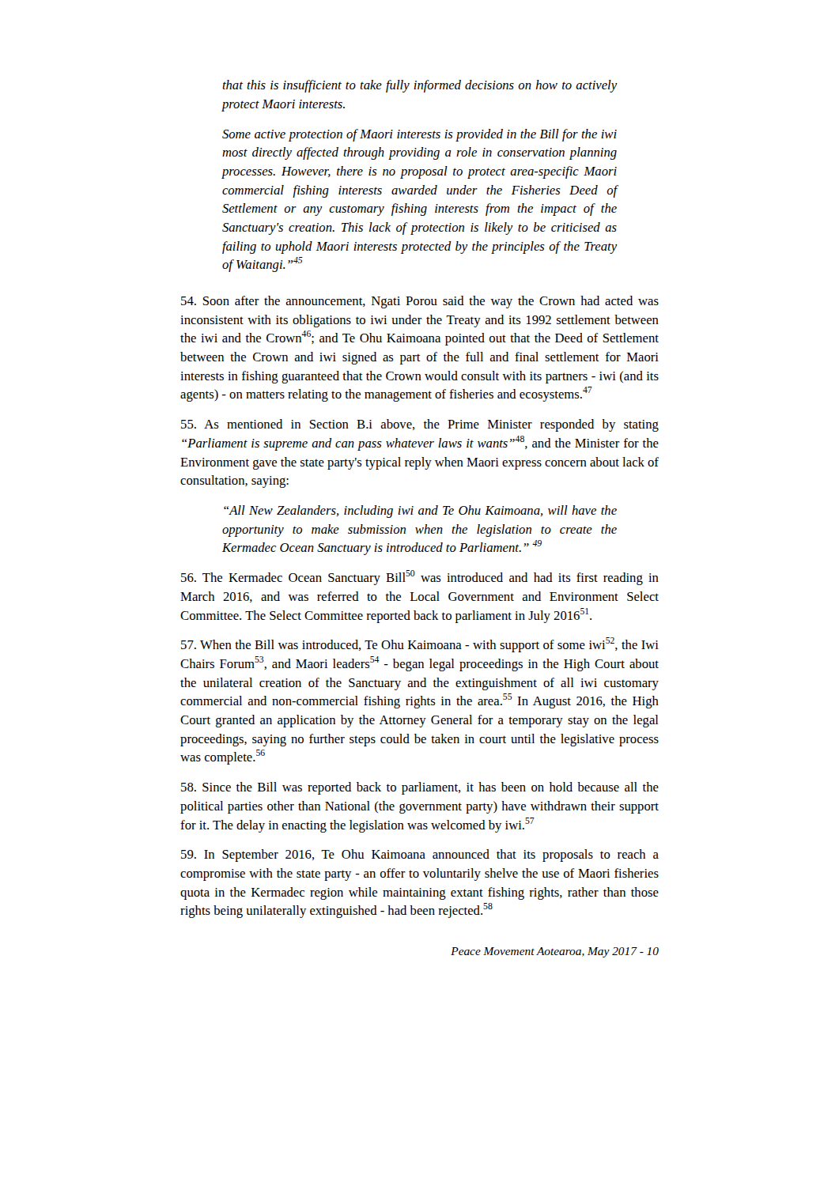that this is insufficient to take fully informed decisions on how to actively protect Maori interests.
Some active protection of Maori interests is provided in the Bill for the iwi most directly affected through providing a role in conservation planning processes. However, there is no proposal to protect area-specific Maori commercial fishing interests awarded under the Fisheries Deed of Settlement or any customary fishing interests from the impact of the Sanctuary's creation. This lack of protection is likely to be criticised as failing to uphold Maori interests protected by the principles of the Treaty of Waitangi.”45
54. Soon after the announcement, Ngati Porou said the way the Crown had acted was inconsistent with its obligations to iwi under the Treaty and its 1992 settlement between the iwi and the Crown46; and Te Ohu Kaimoana pointed out that the Deed of Settlement between the Crown and iwi signed as part of the full and final settlement for Maori interests in fishing guaranteed that the Crown would consult with its partners - iwi (and its agents) - on matters relating to the management of fisheries and ecosystems.47
55. As mentioned in Section B.i above, the Prime Minister responded by stating “Parliament is supreme and can pass whatever laws it wants”48, and the Minister for the Environment gave the state party's typical reply when Maori express concern about lack of consultation, saying:
“All New Zealanders, including iwi and Te Ohu Kaimoana, will have the opportunity to make submission when the legislation to create the Kermadec Ocean Sanctuary is introduced to Parliament.” 49
56. The Kermadec Ocean Sanctuary Bill50 was introduced and had its first reading in March 2016, and was referred to the Local Government and Environment Select Committee. The Select Committee reported back to parliament in July 201651.
57. When the Bill was introduced, Te Ohu Kaimoana - with support of some iwi52, the Iwi Chairs Forum53, and Maori leaders54 - began legal proceedings in the High Court about the unilateral creation of the Sanctuary and the extinguishment of all iwi customary commercial and non-commercial fishing rights in the area.55 In August 2016, the High Court granted an application by the Attorney General for a temporary stay on the legal proceedings, saying no further steps could be taken in court until the legislative process was complete.56
58. Since the Bill was reported back to parliament, it has been on hold because all the political parties other than National (the government party) have withdrawn their support for it. The delay in enacting the legislation was welcomed by iwi.57
59. In September 2016, Te Ohu Kaimoana announced that its proposals to reach a compromise with the state party - an offer to voluntarily shelve the use of Maori fisheries quota in the Kermadec region while maintaining extant fishing rights, rather than those rights being unilaterally extinguished - had been rejected.58
Peace Movement Aotearoa, May 2017 - 10